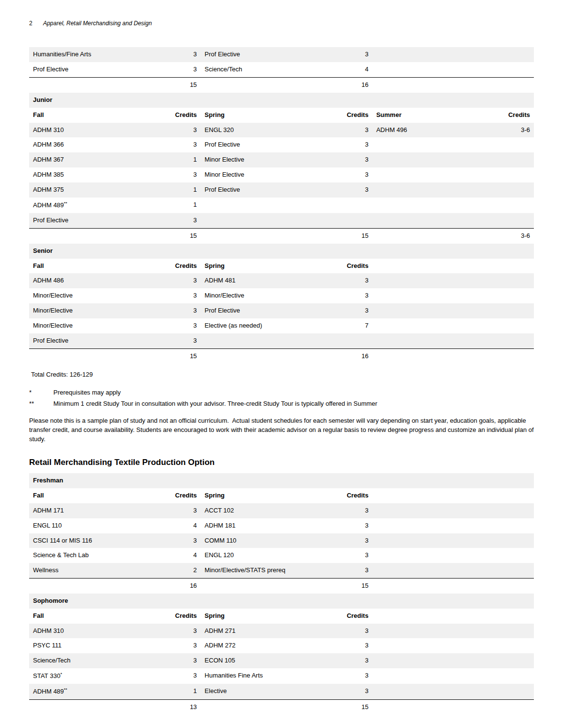2 Apparel, Retail Merchandising and Design
| Humanities/Fine Arts | 3 | Prof Elective | 3 | | |
| Prof Elective | 3 | Science/Tech | 4 | | |
| | 15 | | 16 | | |
| Junior |
| Fall | Credits | Spring | Credits | Summer | Credits |
| ADHM 310 | 3 | ENGL 320 | 3 | ADHM 496 | 3-6 |
| ADHM 366 | 3 | Prof Elective | 3 | | |
| ADHM 367 | 1 | Minor Elective | 3 | | |
| ADHM 385 | 3 | Minor Elective | 3 | | |
| ADHM 375 | 1 | Prof Elective | 3 | | |
| ADHM 489 ** | 1 | | | | |
| Prof Elective | 3 | | | | |
| | 15 | | 15 | | 3-6 |
| Senior |
| Fall | Credits | Spring | Credits | | |
| ADHM 486 | 3 | ADHM 481 | 3 | | |
| Minor/Elective | 3 | Minor/Elective | 3 | | |
| Minor/Elective | 3 | Prof Elective | 3 | | |
| Minor/Elective | 3 | Elective (as needed) | 7 | | |
| Prof Elective | 3 | | | | |
| | 15 | | 16 | | |
Total Credits: 126-129
*Prerequisites may apply
**Minimum 1 credit Study Tour in consultation with your advisor. Three-credit Study Tour is typically offered in Summer
Please note this is a sample plan of study and not an official curriculum. Actual student schedules for each semester will vary depending on start year, education goals, applicable transfer credit, and course availability. Students are encouraged to work with their academic advisor on a regular basis to review degree progress and customize an individual plan of study.
Retail Merchandising Textile Production Option
| Freshman |
| --- |
| Fall | Credits | Spring | Credits | | |
| ADHM 171 | 3 | ACCT 102 | 3 | | |
| ENGL 110 | 4 | ADHM 181 | 3 | | |
| CSCI 114 or MIS 116 | 3 | COMM 110 | 3 | | |
| Science & Tech Lab | 4 | ENGL 120 | 3 | | |
| Wellness | 2 | Minor/Elective/STATS prereq | 3 | | |
| | 16 | | 15 | | |
| Sophomore |
| Fall | Credits | Spring | Credits | | |
| ADHM 310 | 3 | ADHM 271 | 3 | | |
| PSYC 111 | 3 | ADHM 272 | 3 | | |
| Science/Tech | 3 | ECON 105 | 3 | | |
| STAT 330 * | 3 | Humanities Fine Arts | 3 | | |
| ADHM 489 ** | 1 | Elective | 3 | | |
| | 13 | | 15 | | |